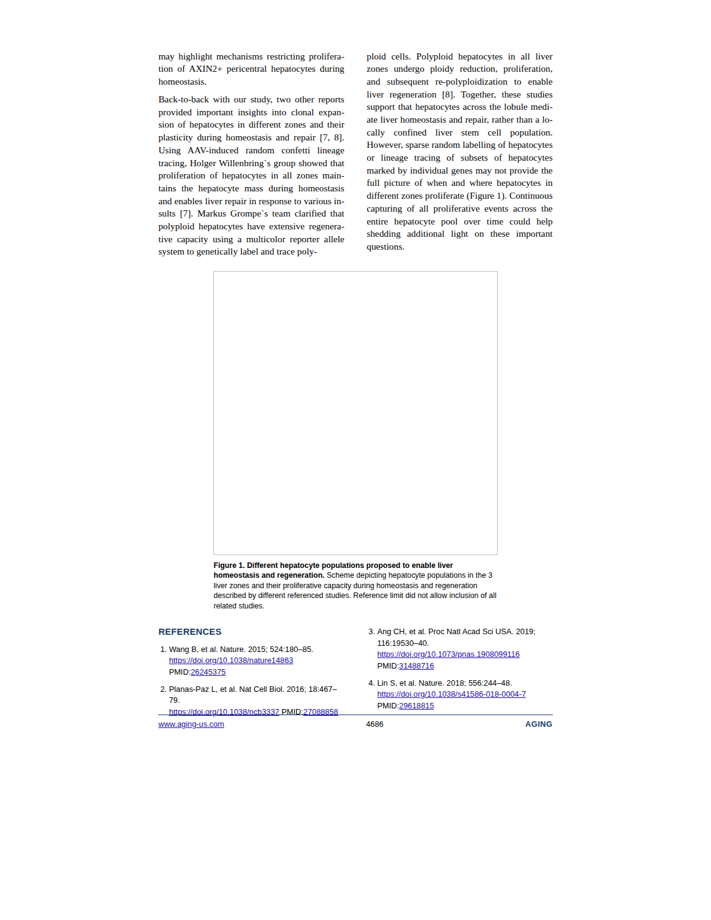may highlight mechanisms restricting proliferation of AXIN2+ pericentral hepatocytes during homeostasis.
Back-to-back with our study, two other reports provided important insights into clonal expansion of hepatocytes in different zones and their plasticity during homeostasis and repair [7, 8]. Using AAV-induced random confetti lineage tracing, Holger Willenbring`s group showed that proliferation of hepatocytes in all zones maintains the hepatocyte mass during homeostasis and enables liver repair in response to various insults [7]. Markus Grompe`s team clarified that polyploid hepatocytes have extensive regenerative capacity using a multicolor reporter allele system to genetically label and trace poly-
ploid cells. Polyploid hepatocytes in all liver zones undergo ploidy reduction, proliferation, and subsequent re-polyploidization to enable liver regeneration [8]. Together, these studies support that hepatocytes across the lobule mediate liver homeostasis and repair, rather than a locally confined liver stem cell population. However, sparse random labelling of hepatocytes or lineage tracing of subsets of hepatocytes marked by individual genes may not provide the full picture of when and where hepatocytes in different zones proliferate (Figure 1). Continuous capturing of all proliferative events across the entire hepatocyte pool over time could help shedding additional light on these important questions.
Figure 1. Different hepatocyte populations proposed to enable liver homeostasis and regeneration. Scheme depicting hepatocyte populations in the 3 liver zones and their proliferative capacity during homeostasis and regeneration described by different referenced studies. Reference limit did not allow inclusion of all related studies.
REFERENCES
Wang B, et al. Nature. 2015; 524:180–85.
https://doi.org/10.1038/nature14863
PMID:26245375
Planas-Paz L, et al. Nat Cell Biol. 2016; 18:467–79.
https://doi.org/10.1038/ncb3337 PMID:27088858
Ang CH, et al. Proc Natl Acad Sci USA. 2019; 116:19530–40.
https://doi.org/10.1073/pnas.1908099116
PMID:31488716
Lin S, et al. Nature. 2018; 556:244–48.
https://doi.org/10.1038/s41586-018-0004-7
PMID:29618815
www.aging-us.com
4686
AGING